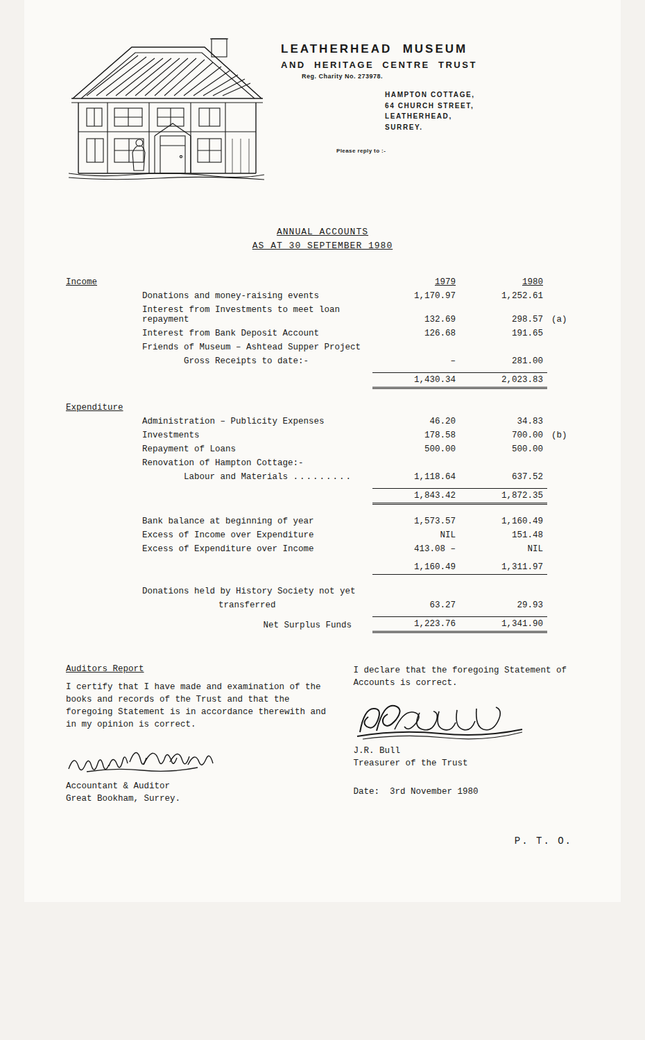LEATHERHEAD MUSEUM
AND HERITAGE CENTRE TRUST
Reg. Charity No. 273978.
HAMPTON COTTAGE,
64 CHURCH STREET,
LEATHERHEAD,
SURREY.
Please reply to :-
ANNUAL ACCOUNTS AS AT 30 SEPTEMBER 1980
| Income | | 1979 | 1980 | |
| | Donations and money-raising events | 1,170.97 | 1,252.61 | |
| | Interest from Investments to meet loan repayment | 132.69 | 298.57 | (a) |
| | Interest from Bank Deposit Account | 126.68 | 191.65 | |
| | Friends of Museum – Ashtead Supper Project | | | |
| | Gross Receipts to date:- | – | 281.00 | |
| | | 1,430.34 | 2,023.83 | |
| Expenditure | | | | |
| | Administration – Publicity Expenses | 46.20 | 34.83 | |
| | Investments | 178.58 | 700.00 | (b) |
| | Repayment of Loans | 500.00 | 500.00 | |
| | Renovation of Hampton Cottage:- | | | |
| | Labour and Materials ......... | 1,118.64 | 637.52 | |
| | | 1,843.42 | 1,872.35 | |
| | Bank balance at beginning of year | 1,573.57 | 1,160.49 | |
| | Excess of Income over Expenditure | NIL | 151.48 | |
| | Excess of Expenditure over Income | 413.08 – | NIL | |
| | | 1,160.49 | 1,311.97 | |
| | Donations held by History Society not yet | | | |
| | transferred | 63.27 | 29.93 | |
| | Net Surplus Funds | 1,223.76 | 1,341.90 | |
Auditors Report
I certify that I have made and examination of the books and records of the Trust and that the foregoing Statement is in accordance therewith and in my opinion is correct.
Accountant & Auditor
Great Bookham, Surrey.
I declare that the foregoing Statement of Accounts is correct.
J.R. Bull
Treasurer of the Trust
Date: 3rd November 1980
P. T. O.